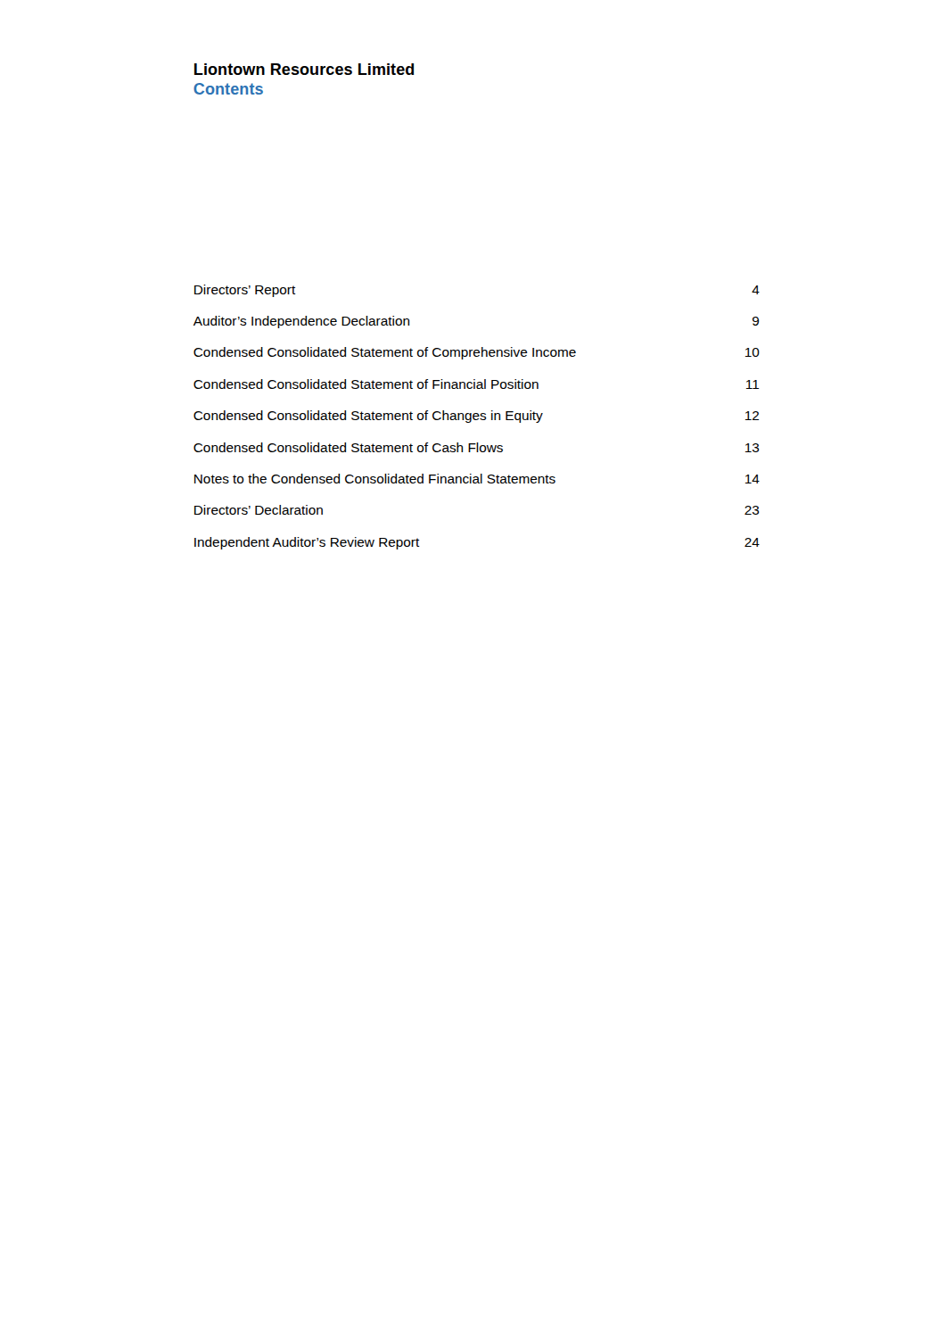Liontown Resources Limited
Contents
| Directors’ Report | 4 |
| Auditor’s Independence Declaration | 9 |
| Condensed Consolidated Statement of Comprehensive Income | 10 |
| Condensed Consolidated Statement of Financial Position | 11 |
| Condensed Consolidated Statement of Changes in Equity | 12 |
| Condensed Consolidated Statement of Cash Flows | 13 |
| Notes to the Condensed Consolidated Financial Statements | 14 |
| Directors’ Declaration | 23 |
| Independent Auditor’s Review Report | 24 |